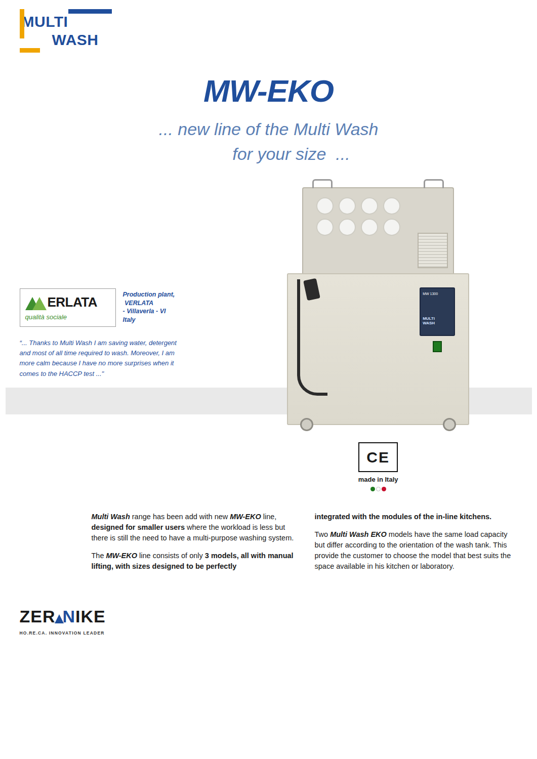MULTI WASH
MW-EKO
... new line of the Multi Wash for your size ...
ERLATA
qualità sociale
Production plant,
VERLATA
- Villaverla - VI
Italy
“... Thanks to Multi Wash I am saving water, detergent and most of all time required to wash. Moreover, I am more calm because I have no more surprises when it comes to the HACCP test ..."
MW 1300
MULTI
WASH
CE
made in Italy
Multi Wash range has been add with new MW-EKO line, designed for smaller users where the workload is less but there is still the need to have a multi-purpose washing system.
The MW-EKO line consists of only 3 models, all with manual lifting, with sizes designed to be perfectly
integrated with the modules of the in-line kitchens.
Two Multi Wash EKO models have the same load capacity but differ according to the orientation of the wash tank. This provide the customer to choose the model that best suits the space available in his kitchen or laboratory.
ZER NIKE
HO.RE.CA. INNOVATION LEADER